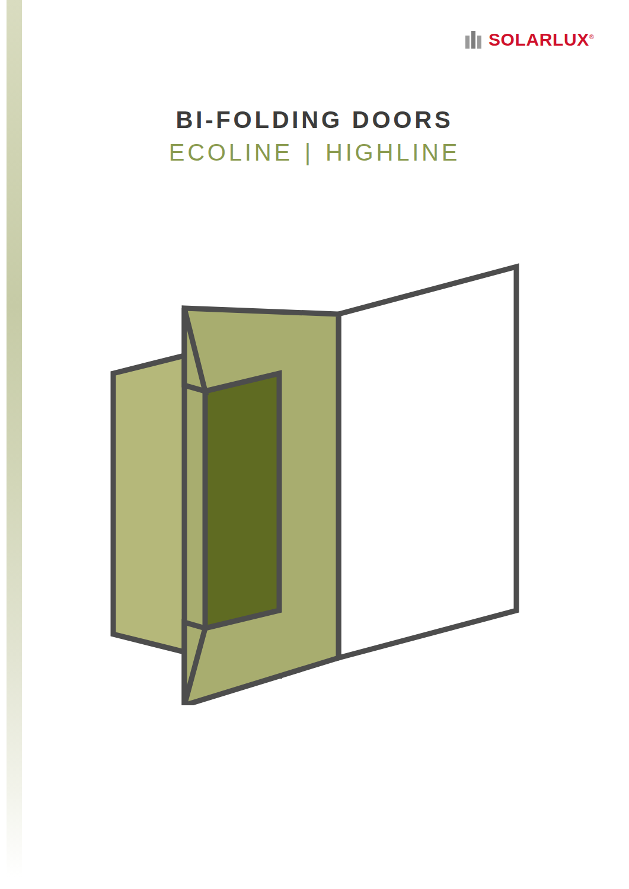SOLARLUX®
Bi-Folding Doors
Ecoline | Highline